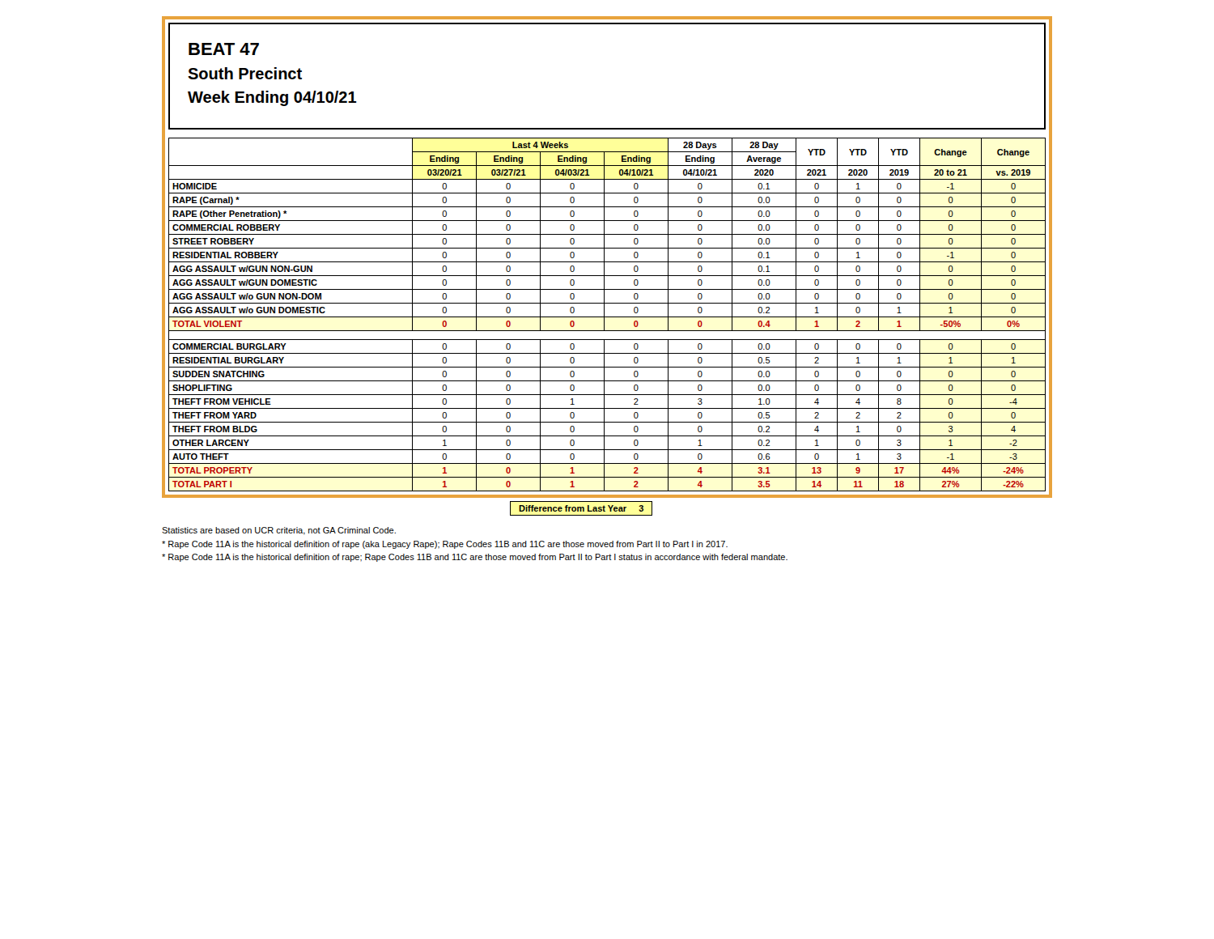BEAT 47
South Precinct
Week Ending 04/10/21
| | Last 4 Weeks | 28 Days | 28 Day | YTD | YTD | YTD | Change | Change |
| --- | --- | --- | --- | --- | --- | --- | --- | --- |
| Ending | Ending | Ending | Ending | Ending | Average |
| | 03/20/21 | 03/27/21 | 04/03/21 | 04/10/21 | 04/10/21 | 2020 | 2021 | 2020 | 2019 | 20 to 21 | vs. 2019 |
| HOMICIDE | 0 | 0 | 0 | 0 | 0 | 0.1 | 0 | 1 | 0 | -1 | 0 |
| RAPE (Carnal) * | 0 | 0 | 0 | 0 | 0 | 0.0 | 0 | 0 | 0 | 0 | 0 |
| RAPE (Other Penetration) * | 0 | 0 | 0 | 0 | 0 | 0.0 | 0 | 0 | 0 | 0 | 0 |
| COMMERCIAL ROBBERY | 0 | 0 | 0 | 0 | 0 | 0.0 | 0 | 0 | 0 | 0 | 0 |
| STREET ROBBERY | 0 | 0 | 0 | 0 | 0 | 0.0 | 0 | 0 | 0 | 0 | 0 |
| RESIDENTIAL ROBBERY | 0 | 0 | 0 | 0 | 0 | 0.1 | 0 | 1 | 0 | -1 | 0 |
| AGG ASSAULT w/GUN NON-GUN | 0 | 0 | 0 | 0 | 0 | 0.1 | 0 | 0 | 0 | 0 | 0 |
| AGG ASSAULT w/GUN DOMESTIC | 0 | 0 | 0 | 0 | 0 | 0.0 | 0 | 0 | 0 | 0 | 0 |
| AGG ASSAULT w/o GUN NON-DOM | 0 | 0 | 0 | 0 | 0 | 0.0 | 0 | 0 | 0 | 0 | 0 |
| AGG ASSAULT w/o GUN DOMESTIC | 0 | 0 | 0 | 0 | 0 | 0.2 | 1 | 0 | 1 | 1 | 0 |
| TOTAL VIOLENT | 0 | 0 | 0 | 0 | 0 | 0.4 | 1 | 2 | 1 | -50% | 0% |
| COMMERCIAL BURGLARY | 0 | 0 | 0 | 0 | 0 | 0.0 | 0 | 0 | 0 | 0 | 0 |
| RESIDENTIAL BURGLARY | 0 | 0 | 0 | 0 | 0 | 0.5 | 2 | 1 | 1 | 1 | 1 |
| SUDDEN SNATCHING | 0 | 0 | 0 | 0 | 0 | 0.0 | 0 | 0 | 0 | 0 | 0 |
| SHOPLIFTING | 0 | 0 | 0 | 0 | 0 | 0.0 | 0 | 0 | 0 | 0 | 0 |
| THEFT FROM VEHICLE | 0 | 0 | 1 | 2 | 3 | 1.0 | 4 | 4 | 8 | 0 | -4 |
| THEFT FROM YARD | 0 | 0 | 0 | 0 | 0 | 0.5 | 2 | 2 | 2 | 0 | 0 |
| THEFT FROM BLDG | 0 | 0 | 0 | 0 | 0 | 0.2 | 4 | 1 | 0 | 3 | 4 |
| OTHER LARCENY | 1 | 0 | 0 | 0 | 1 | 0.2 | 1 | 0 | 3 | 1 | -2 |
| AUTO THEFT | 0 | 0 | 0 | 0 | 0 | 0.6 | 0 | 1 | 3 | -1 | -3 |
| TOTAL PROPERTY | 1 | 0 | 1 | 2 | 4 | 3.1 | 13 | 9 | 17 | 44% | -24% |
| TOTAL PART I | 1 | 0 | 1 | 2 | 4 | 3.5 | 14 | 11 | 18 | 27% | -22% |
Difference from Last Year 3
Statistics are based on UCR criteria, not GA Criminal Code.
* Rape Code 11A is the historical definition of rape (aka Legacy Rape); Rape Codes 11B and 11C are those moved from Part II to Part I in 2017.
* Rape Code 11A is the historical definition of rape; Rape Codes 11B and 11C are those moved from Part II to Part I status in accordance with federal mandate.